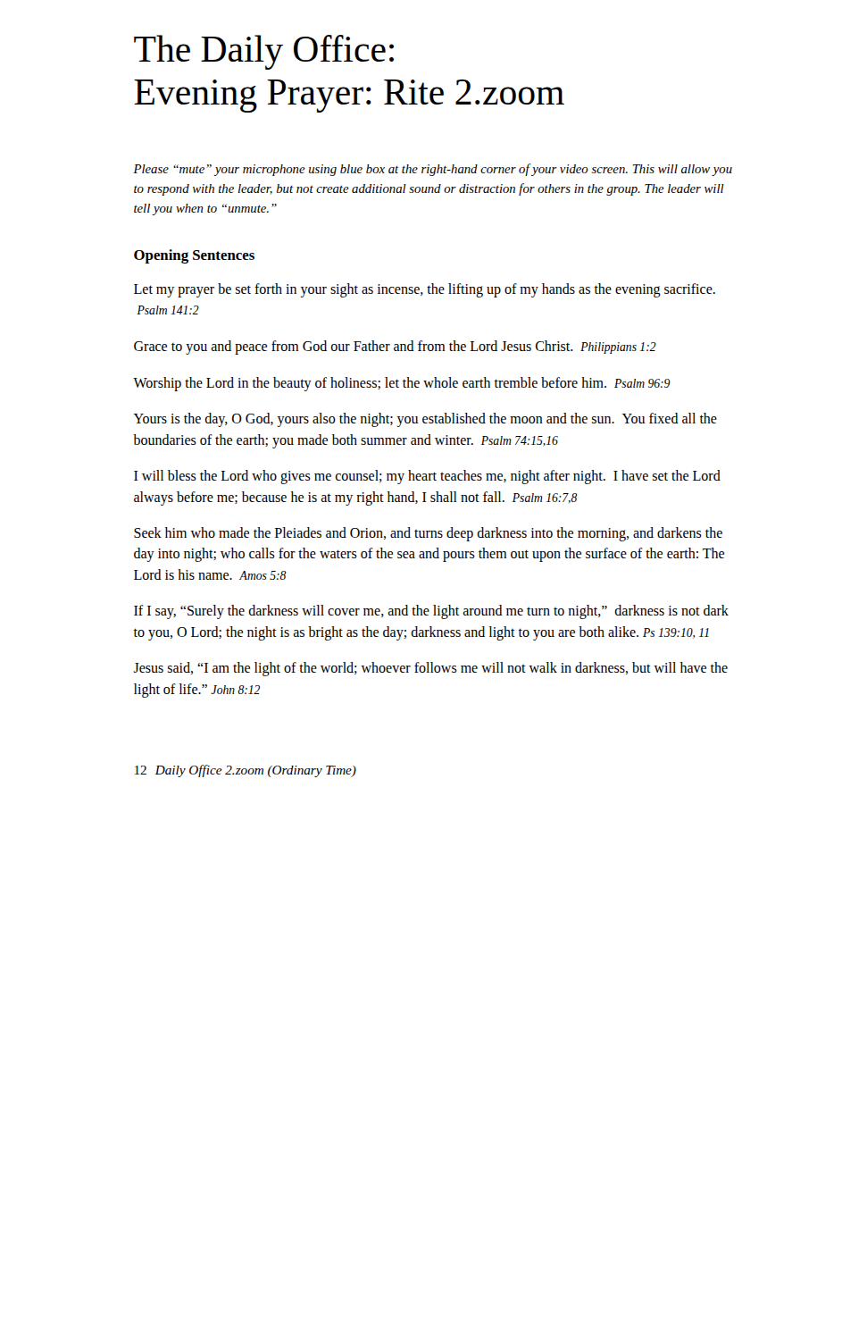The Daily Office:
Evening Prayer: Rite 2.zoom
Please “mute” your microphone using blue box at the right-hand corner of your video screen. This will allow you to respond with the leader, but not create additional sound or distraction for others in the group. The leader will tell you when to “unmute.”
Opening Sentences
Let my prayer be set forth in your sight as incense, the lifting up of my hands as the evening sacrifice. Psalm 141:2
Grace to you and peace from God our Father and from the Lord Jesus Christ. Philippians 1:2
Worship the Lord in the beauty of holiness; let the whole earth tremble before him. Psalm 96:9
Yours is the day, O God, yours also the night; you established the moon and the sun. You fixed all the boundaries of the earth; you made both summer and winter. Psalm 74:15,16
I will bless the Lord who gives me counsel; my heart teaches me, night after night. I have set the Lord always before me; because he is at my right hand, I shall not fall. Psalm 16:7,8
Seek him who made the Pleiades and Orion, and turns deep darkness into the morning, and darkens the day into night; who calls for the waters of the sea and pours them out upon the surface of the earth: The Lord is his name. Amos 5:8
If I say, “Surely the darkness will cover me, and the light around me turn to night,” darkness is not dark to you, O Lord; the night is as bright as the day; darkness and light to you are both alike. Ps 139:10, 11
Jesus said, “I am the light of the world; whoever follows me will not walk in darkness, but will have the light of life.” John 8:12
12 Daily Office 2.zoom (Ordinary Time)